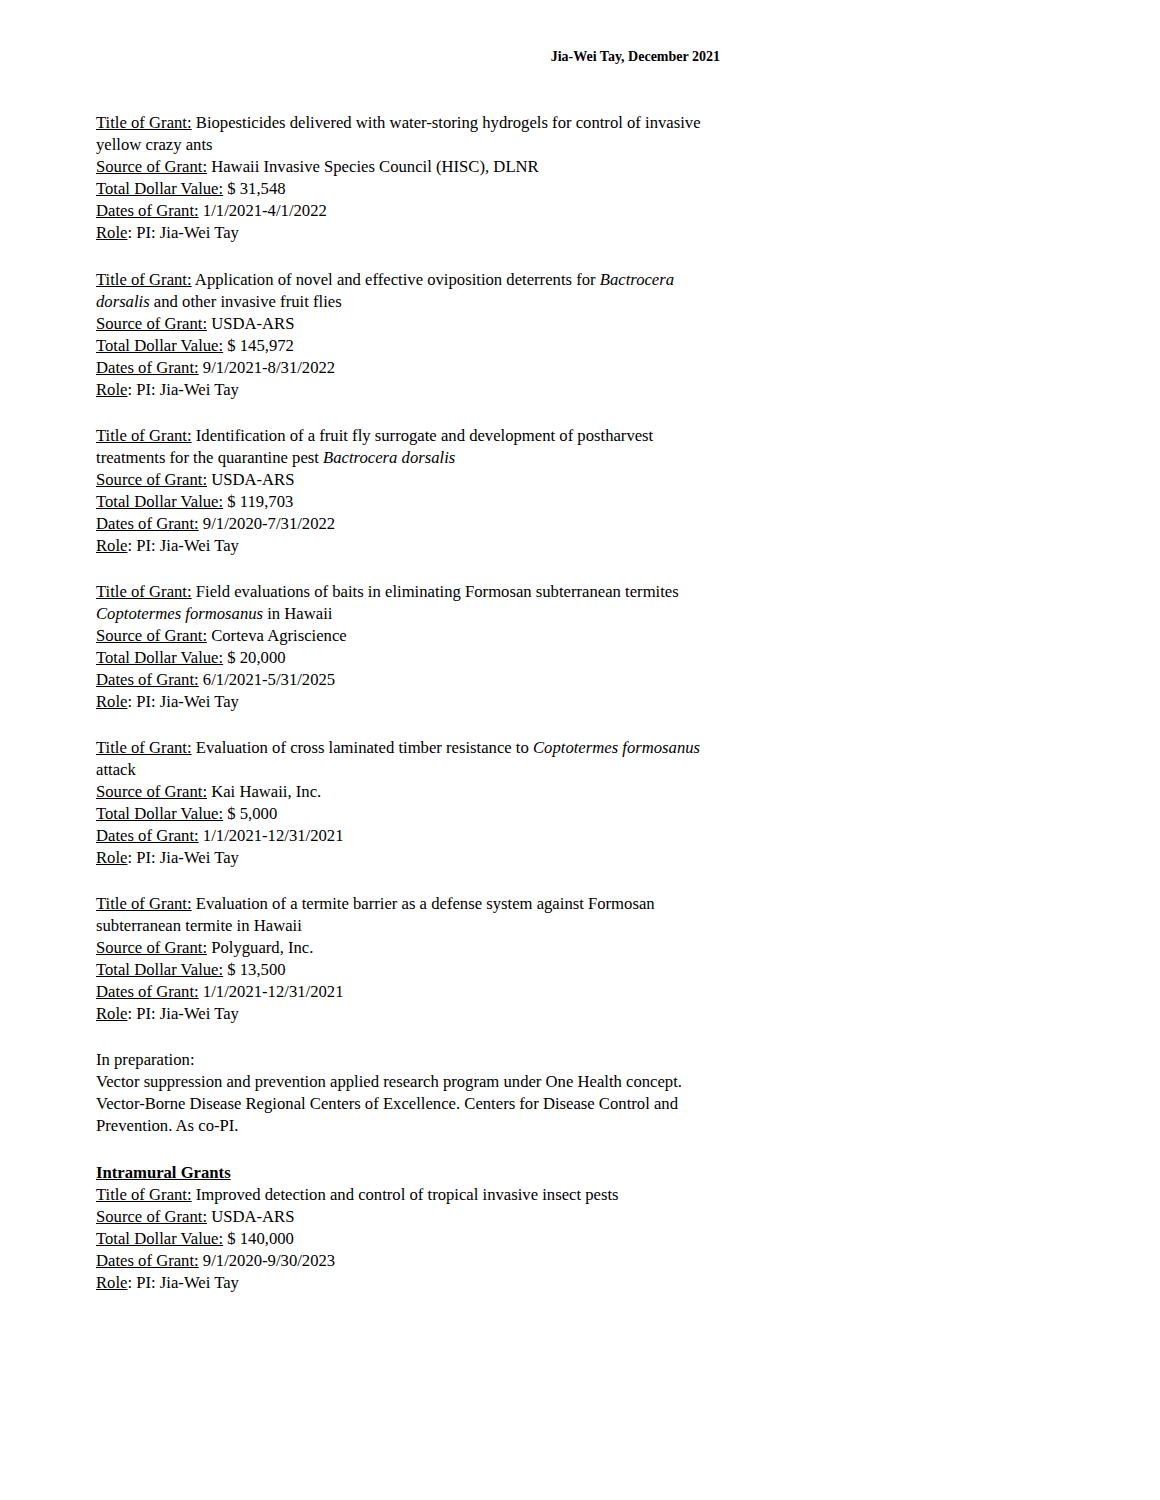Jia-Wei Tay, December 2021
Title of Grant: Biopesticides delivered with water-storing hydrogels for control of invasive yellow crazy ants
Source of Grant: Hawaii Invasive Species Council (HISC), DLNR
Total Dollar Value: $ 31,548
Dates of Grant: 1/1/2021-4/1/2022
Role: PI: Jia-Wei Tay
Title of Grant: Application of novel and effective oviposition deterrents for Bactrocera dorsalis and other invasive fruit flies
Source of Grant: USDA-ARS
Total Dollar Value: $ 145,972
Dates of Grant: 9/1/2021-8/31/2022
Role: PI: Jia-Wei Tay
Title of Grant: Identification of a fruit fly surrogate and development of postharvest treatments for the quarantine pest Bactrocera dorsalis
Source of Grant: USDA-ARS
Total Dollar Value: $ 119,703
Dates of Grant: 9/1/2020-7/31/2022
Role: PI: Jia-Wei Tay
Title of Grant: Field evaluations of baits in eliminating Formosan subterranean termites Coptotermes formosanus in Hawaii
Source of Grant: Corteva Agriscience
Total Dollar Value: $ 20,000
Dates of Grant: 6/1/2021-5/31/2025
Role: PI: Jia-Wei Tay
Title of Grant: Evaluation of cross laminated timber resistance to Coptotermes formosanus attack
Source of Grant: Kai Hawaii, Inc.
Total Dollar Value: $ 5,000
Dates of Grant: 1/1/2021-12/31/2021
Role: PI: Jia-Wei Tay
Title of Grant: Evaluation of a termite barrier as a defense system against Formosan subterranean termite in Hawaii
Source of Grant: Polyguard, Inc.
Total Dollar Value: $ 13,500
Dates of Grant: 1/1/2021-12/31/2021
Role: PI: Jia-Wei Tay
In preparation:
Vector suppression and prevention applied research program under One Health concept. Vector-Borne Disease Regional Centers of Excellence. Centers for Disease Control and Prevention. As co-PI.
Intramural Grants
Title of Grant: Improved detection and control of tropical invasive insect pests
Source of Grant: USDA-ARS
Total Dollar Value: $ 140,000
Dates of Grant: 9/1/2020-9/30/2023
Role: PI: Jia-Wei Tay